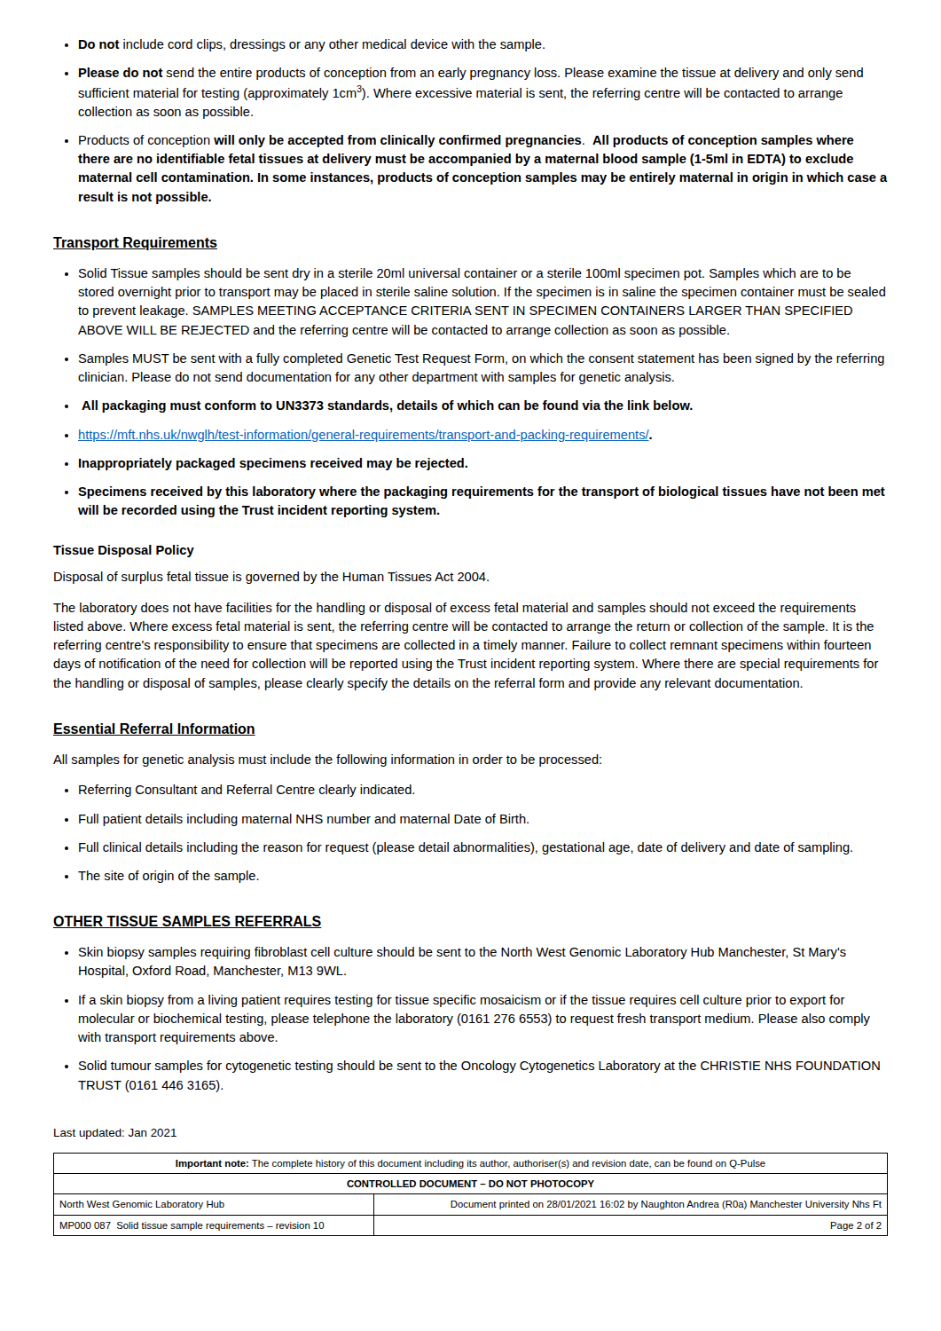Do not include cord clips, dressings or any other medical device with the sample.
Please do not send the entire products of conception from an early pregnancy loss. Please examine the tissue at delivery and only send sufficient material for testing (approximately 1cm3). Where excessive material is sent, the referring centre will be contacted to arrange collection as soon as possible.
Products of conception will only be accepted from clinically confirmed pregnancies. All products of conception samples where there are no identifiable fetal tissues at delivery must be accompanied by a maternal blood sample (1-5ml in EDTA) to exclude maternal cell contamination. In some instances, products of conception samples may be entirely maternal in origin in which case a result is not possible.
Transport Requirements
Solid Tissue samples should be sent dry in a sterile 20ml universal container or a sterile 100ml specimen pot. Samples which are to be stored overnight prior to transport may be placed in sterile saline solution. If the specimen is in saline the specimen container must be sealed to prevent leakage. SAMPLES MEETING ACCEPTANCE CRITERIA SENT IN SPECIMEN CONTAINERS LARGER THAN SPECIFIED ABOVE WILL BE REJECTED and the referring centre will be contacted to arrange collection as soon as possible.
Samples MUST be sent with a fully completed Genetic Test Request Form, on which the consent statement has been signed by the referring clinician. Please do not send documentation for any other department with samples for genetic analysis.
All packaging must conform to UN3373 standards, details of which can be found via the link below.
https://mft.nhs.uk/nwglh/test-information/general-requirements/transport-and-packing-requirements/.
Inappropriately packaged specimens received may be rejected.
Specimens received by this laboratory where the packaging requirements for the transport of biological tissues have not been met will be recorded using the Trust incident reporting system.
Tissue Disposal Policy
Disposal of surplus fetal tissue is governed by the Human Tissues Act 2004.
The laboratory does not have facilities for the handling or disposal of excess fetal material and samples should not exceed the requirements listed above. Where excess fetal material is sent, the referring centre will be contacted to arrange the return or collection of the sample. It is the referring centre's responsibility to ensure that specimens are collected in a timely manner. Failure to collect remnant specimens within fourteen days of notification of the need for collection will be reported using the Trust incident reporting system. Where there are special requirements for the handling or disposal of samples, please clearly specify the details on the referral form and provide any relevant documentation.
Essential Referral Information
All samples for genetic analysis must include the following information in order to be processed:
Referring Consultant and Referral Centre clearly indicated.
Full patient details including maternal NHS number and maternal Date of Birth.
Full clinical details including the reason for request (please detail abnormalities), gestational age, date of delivery and date of sampling.
The site of origin of the sample.
OTHER TISSUE SAMPLES REFERRALS
Skin biopsy samples requiring fibroblast cell culture should be sent to the North West Genomic Laboratory Hub Manchester, St Mary's Hospital, Oxford Road, Manchester, M13 9WL.
If a skin biopsy from a living patient requires testing for tissue specific mosaicism or if the tissue requires cell culture prior to export for molecular or biochemical testing, please telephone the laboratory (0161 276 6553) to request fresh transport medium. Please also comply with transport requirements above.
Solid tumour samples for cytogenetic testing should be sent to the Oncology Cytogenetics Laboratory at the CHRISTIE NHS FOUNDATION TRUST (0161 446 3165).
Last updated: Jan 2021
| Important note: The complete history of this document including its author, authoriser(s) and revision date, can be found on Q-Pulse |
| CONTROLLED DOCUMENT – DO NOT PHOTOCOPY |
| North West Genomic Laboratory Hub | Document printed on 28/01/2021 16:02 by Naughton Andrea (R0a) Manchester University Nhs Ft |
| MP000 087 Solid tissue sample requirements – revision 10 | Page 2 of 2 |